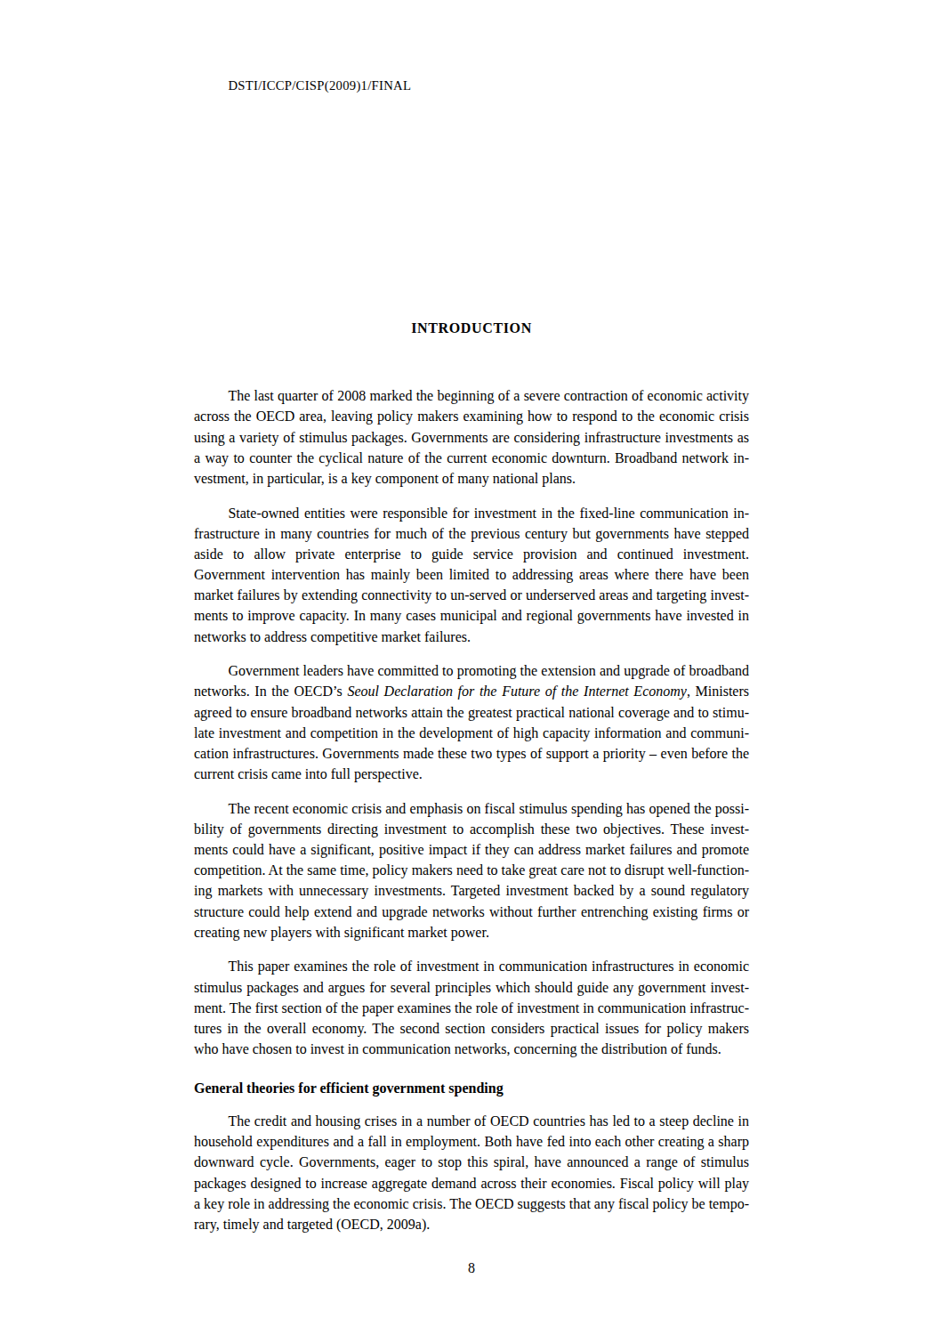DSTI/ICCP/CISP(2009)1/FINAL
INTRODUCTION
The last quarter of 2008 marked the beginning of a severe contraction of economic activity across the OECD area, leaving policy makers examining how to respond to the economic crisis using a variety of stimulus packages. Governments are considering infrastructure investments as a way to counter the cyclical nature of the current economic downturn. Broadband network investment, in particular, is a key component of many national plans.
State-owned entities were responsible for investment in the fixed-line communication infrastructure in many countries for much of the previous century but governments have stepped aside to allow private enterprise to guide service provision and continued investment. Government intervention has mainly been limited to addressing areas where there have been market failures by extending connectivity to un-served or underserved areas and targeting investments to improve capacity. In many cases municipal and regional governments have invested in networks to address competitive market failures.
Government leaders have committed to promoting the extension and upgrade of broadband networks. In the OECD’s Seoul Declaration for the Future of the Internet Economy, Ministers agreed to ensure broadband networks attain the greatest practical national coverage and to stimulate investment and competition in the development of high capacity information and communication infrastructures. Governments made these two types of support a priority – even before the current crisis came into full perspective.
The recent economic crisis and emphasis on fiscal stimulus spending has opened the possibility of governments directing investment to accomplish these two objectives. These investments could have a significant, positive impact if they can address market failures and promote competition. At the same time, policy makers need to take great care not to disrupt well-functioning markets with unnecessary investments. Targeted investment backed by a sound regulatory structure could help extend and upgrade networks without further entrenching existing firms or creating new players with significant market power.
This paper examines the role of investment in communication infrastructures in economic stimulus packages and argues for several principles which should guide any government investment. The first section of the paper examines the role of investment in communication infrastructures in the overall economy. The second section considers practical issues for policy makers who have chosen to invest in communication networks, concerning the distribution of funds.
General theories for efficient government spending
The credit and housing crises in a number of OECD countries has led to a steep decline in household expenditures and a fall in employment. Both have fed into each other creating a sharp downward cycle. Governments, eager to stop this spiral, have announced a range of stimulus packages designed to increase aggregate demand across their economies. Fiscal policy will play a key role in addressing the economic crisis. The OECD suggests that any fiscal policy be temporary, timely and targeted (OECD, 2009a).
8